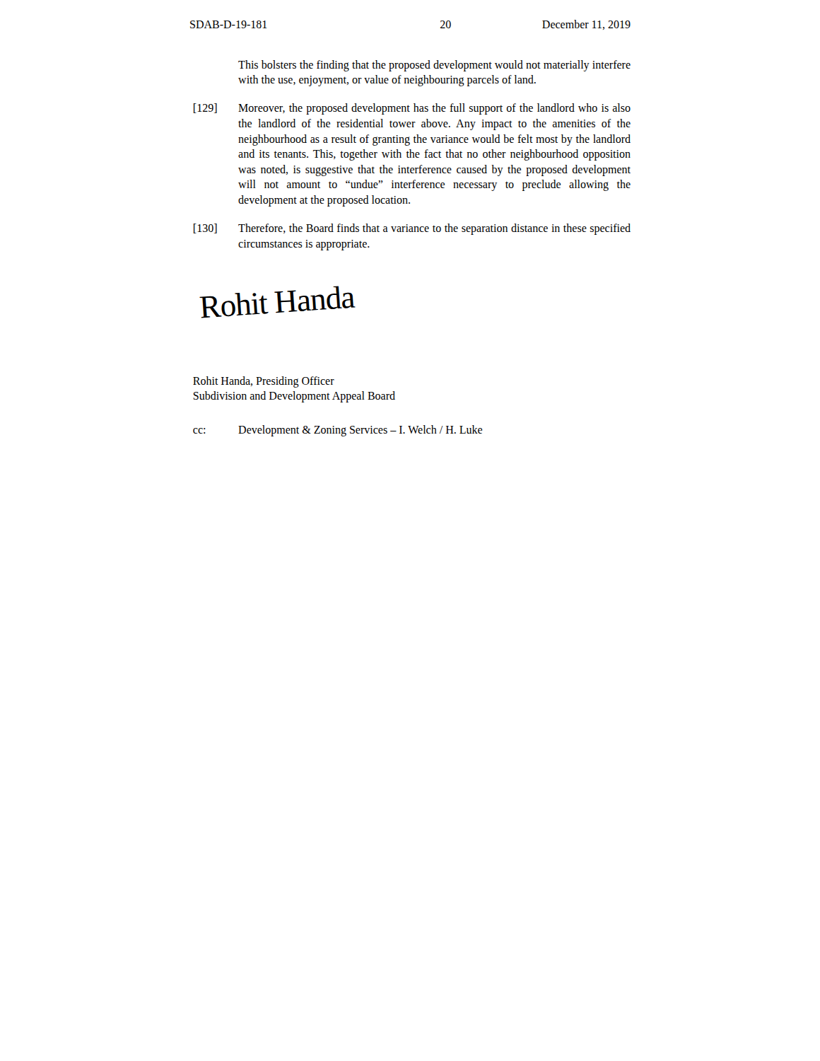SDAB-D-19-181
20
December 11, 2019
This bolsters the finding that the proposed development would not materially interfere with the use, enjoyment, or value of neighbouring parcels of land.
[129]
Moreover, the proposed development has the full support of the landlord who is also the landlord of the residential tower above. Any impact to the amenities of the neighbourhood as a result of granting the variance would be felt most by the landlord and its tenants. This, together with the fact that no other neighbourhood opposition was noted, is suggestive that the interference caused by the proposed development will not amount to “undue” interference necessary to preclude allowing the development at the proposed location.
[130]
Therefore, the Board finds that a variance to the separation distance in these specified circumstances is appropriate.
Rohit Handa
Rohit Handa, Presiding Officer
Subdivision and Development Appeal Board
cc:
Development & Zoning Services – I. Welch / H. Luke